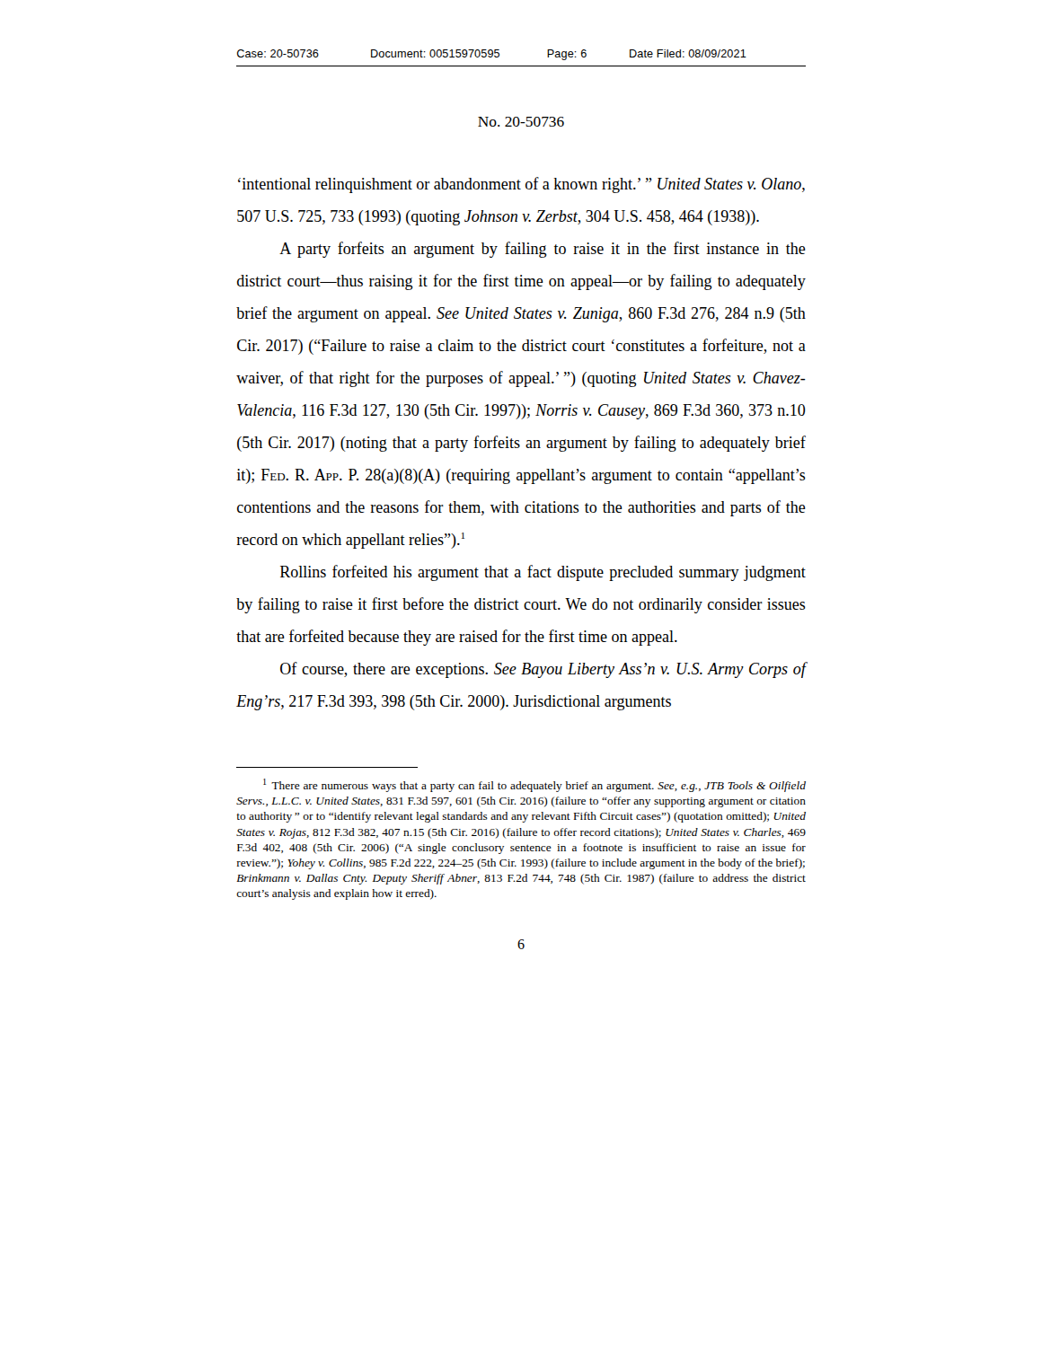Case: 20-50736 Document: 00515970595 Page: 6 Date Filed: 08/09/2021
No. 20-50736
‘intentional relinquishment or abandonment of a known right.’ ” United States v. Olano, 507 U.S. 725, 733 (1993) (quoting Johnson v. Zerbst, 304 U.S. 458, 464 (1938)).
A party forfeits an argument by failing to raise it in the first instance in the district court—thus raising it for the first time on appeal—or by failing to adequately brief the argument on appeal. See United States v. Zuniga, 860 F.3d 276, 284 n.9 (5th Cir. 2017) (“Failure to raise a claim to the district court ‘constitutes a forfeiture, not a waiver, of that right for the purposes of appeal.’ ”) (quoting United States v. Chavez-Valencia, 116 F.3d 127, 130 (5th Cir. 1997)); Norris v. Causey, 869 F.3d 360, 373 n.10 (5th Cir. 2017) (noting that a party forfeits an argument by failing to adequately brief it); Fed. R. App. P. 28(a)(8)(A) (requiring appellant’s argument to contain “appellant’s contentions and the reasons for them, with citations to the authorities and parts of the record on which appellant relies”).1
Rollins forfeited his argument that a fact dispute precluded summary judgment by failing to raise it first before the district court. We do not ordinarily consider issues that are forfeited because they are raised for the first time on appeal.
Of course, there are exceptions. See Bayou Liberty Ass’n v. U.S. Army Corps of Eng’rs, 217 F.3d 393, 398 (5th Cir. 2000). Jurisdictional arguments
1 There are numerous ways that a party can fail to adequately brief an argument. See, e.g., JTB Tools & Oilfield Servs., L.L.C. v. United States, 831 F.3d 597, 601 (5th Cir. 2016) (failure to “offer any supporting argument or citation to authority ” or to “identify relevant legal standards and any relevant Fifth Circuit cases”) (quotation omitted); United States v. Rojas, 812 F.3d 382, 407 n.15 (5th Cir. 2016) (failure to offer record citations); United States v. Charles, 469 F.3d 402, 408 (5th Cir. 2006) (“A single conclusory sentence in a footnote is insufficient to raise an issue for review.”); Yohey v. Collins, 985 F.2d 222, 224–25 (5th Cir. 1993) (failure to include argument in the body of the brief); Brinkmann v. Dallas Cnty. Deputy Sheriff Abner, 813 F.2d 744, 748 (5th Cir. 1987) (failure to address the district court’s analysis and explain how it erred).
6